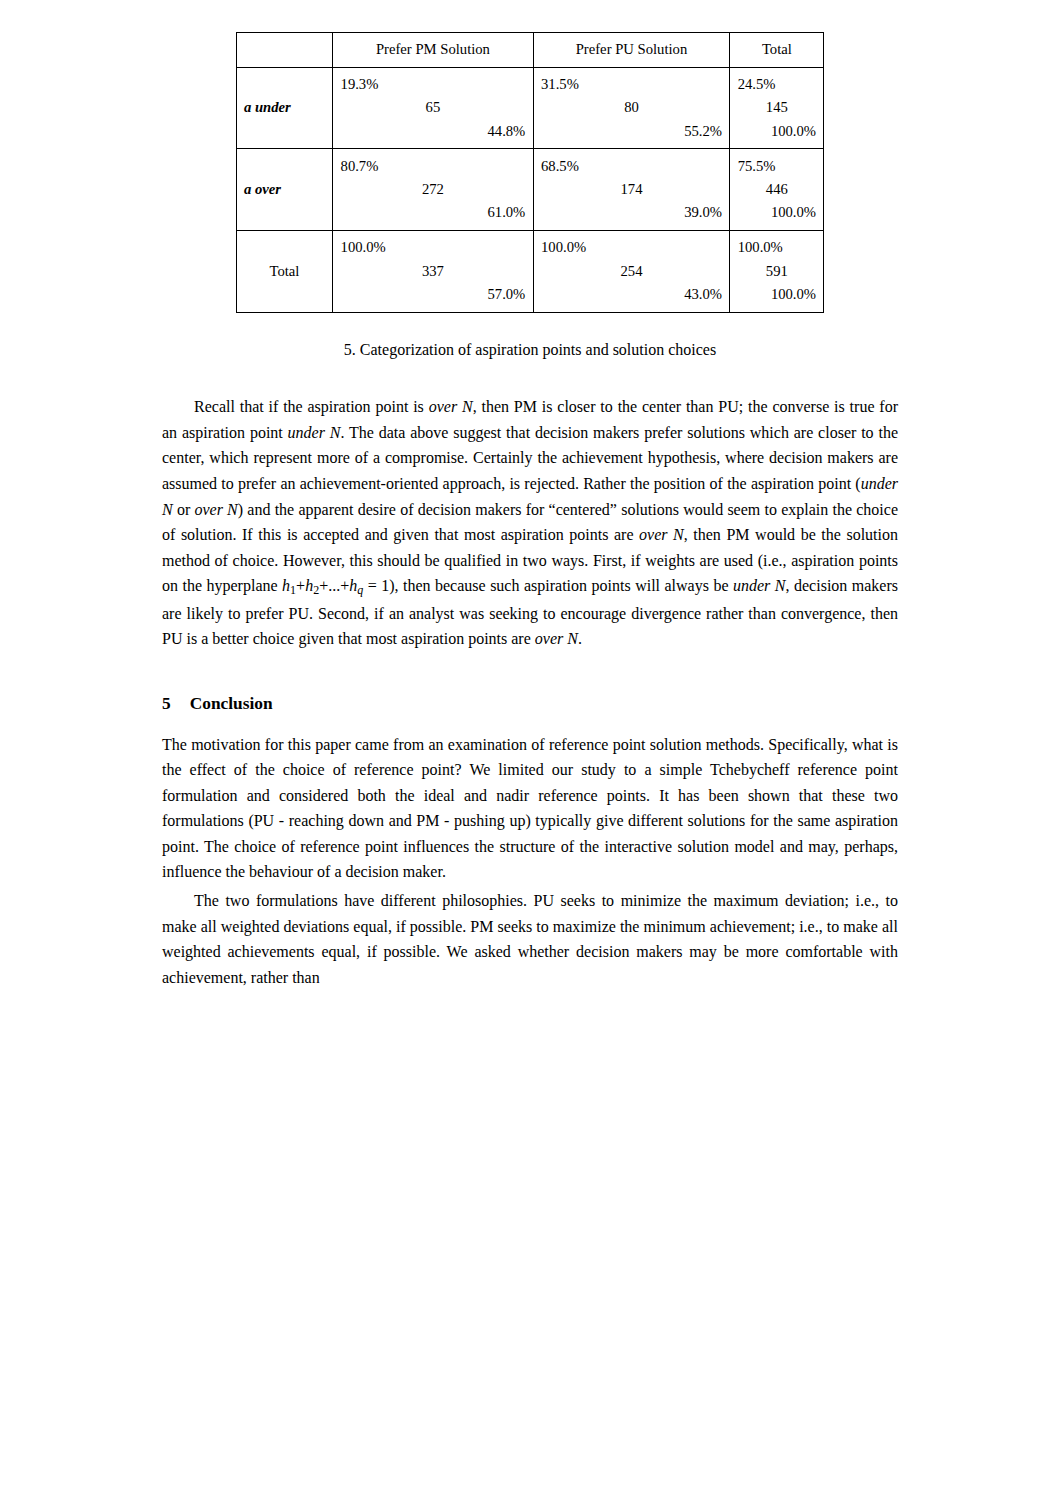| | Prefer PM Solution | Prefer PU Solution | Total |
| --- | --- | --- | --- |
| a under | 19.3% 65 44.8% | 31.5% 80 55.2% | 24.5% 145 100.0% |
| a over | 80.7% 272 61.0% | 68.5% 174 39.0% | 75.5% 446 100.0% |
| Total | 100.0% 337 57.0% | 100.0% 254 43.0% | 100.0% 591 100.0% |
5. Categorization of aspiration points and solution choices
Recall that if the aspiration point is over N, then PM is closer to the center than PU; the converse is true for an aspiration point under N. The data above suggest that decision makers prefer solutions which are closer to the center, which represent more of a compromise. Certainly the achievement hypothesis, where decision makers are assumed to prefer an achievement-oriented approach, is rejected. Rather the position of the aspiration point (under N or over N) and the apparent desire of decision makers for “centered” solutions would seem to explain the choice of solution. If this is accepted and given that most aspiration points are over N, then PM would be the solution method of choice. However, this should be qualified in two ways. First, if weights are used (i.e., aspiration points on the hyperplane h1+h2+...+hq = 1), then because such aspiration points will always be under N, decision makers are likely to prefer PU. Second, if an analyst was seeking to encourage divergence rather than convergence, then PU is a better choice given that most aspiration points are over N.
5 Conclusion
The motivation for this paper came from an examination of reference point solution methods. Specifically, what is the effect of the choice of reference point? We limited our study to a simple Tchebycheff reference point formulation and considered both the ideal and nadir reference points. It has been shown that these two formulations (PU - reaching down and PM - pushing up) typically give different solutions for the same aspiration point. The choice of reference point influences the structure of the interactive solution model and may, perhaps, influence the behaviour of a decision maker.
The two formulations have different philosophies. PU seeks to minimize the maximum deviation; i.e., to make all weighted deviations equal, if possible. PM seeks to maximize the minimum achievement; i.e., to make all weighted achievements equal, if possible. We asked whether decision makers may be more comfortable with achievement, rather than